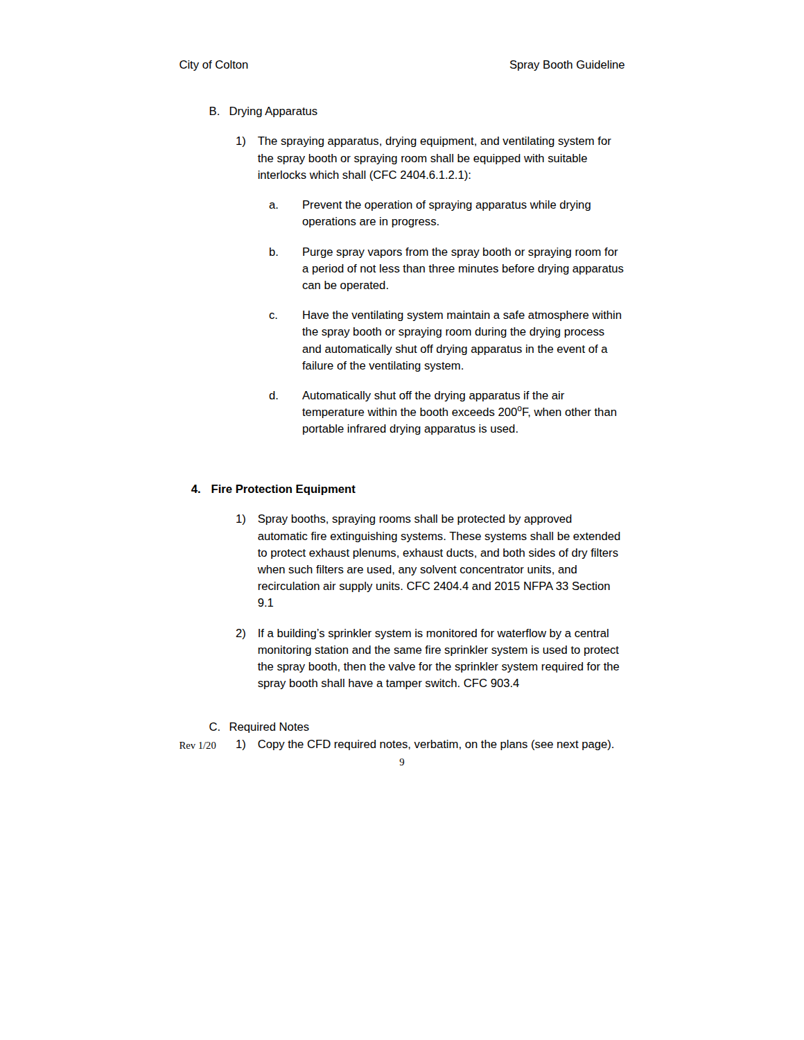City of Colton
Spray Booth Guideline
B.
Drying Apparatus
1)
The spraying apparatus, drying equipment, and ventilating system for the spray booth or spraying room shall be equipped with suitable interlocks which shall (CFC 2404.6.1.2.1):
a.
Prevent the operation of spraying apparatus while drying operations are in progress.
b.
Purge spray vapors from the spray booth or spraying room for a period of not less than three minutes before drying apparatus can be operated.
c.
Have the ventilating system maintain a safe atmosphere within the spray booth or spraying room during the drying process and automatically shut off drying apparatus in the event of a failure of the ventilating system.
d.
Automatically shut off the drying apparatus if the air temperature within the booth exceeds 200oF, when other than portable infrared drying apparatus is used.
4.
Fire Protection Equipment
1)
Spray booths, spraying rooms shall be protected by approved automatic fire extinguishing systems. These systems shall be extended to protect exhaust plenums, exhaust ducts, and both sides of dry filters when such filters are used, any solvent concentrator units, and recirculation air supply units. CFC 2404.4 and 2015 NFPA 33 Section 9.1
2)
If a building’s sprinkler system is monitored for waterflow by a central monitoring station and the same fire sprinkler system is used to protect the spray booth, then the valve for the sprinkler system required for the spray booth shall have a tamper switch. CFC 903.4
C.
Required Notes
1)
Copy the CFD required notes, verbatim, on the plans (see next page).
Rev 1/20
9